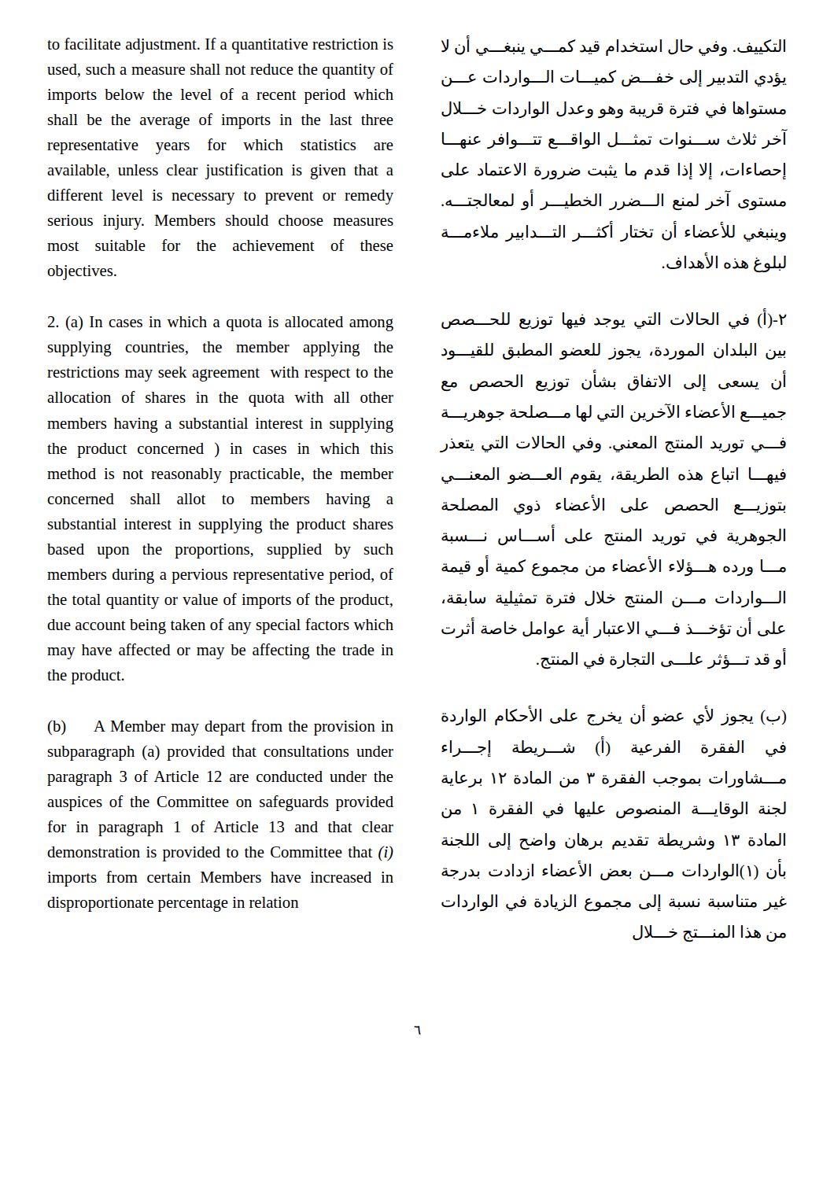to facilitate adjustment. If a quantitative restriction is used, such a measure shall not reduce the quantity of imports below the level of a recent period which shall be the average of imports in the last three representative years for which statistics are available, unless clear justification is given that a different level is necessary to prevent or remedy serious injury. Members should choose measures most suitable for the achievement of these objectives.
2. (a) In cases in which a quota is allocated among supplying countries, the member applying the restrictions may seek agreement with respect to the allocation of shares in the quota with all other members having a substantial interest in supplying the product concerned ) in cases in which this method is not reasonably practicable, the member concerned shall allot to members having a substantial interest in supplying the product shares based upon the proportions, supplied by such members during a pervious representative period, of the total quantity or value of imports of the product, due account being taken of any special factors which may have affected or may be affecting the trade in the product.
(b) A Member may depart from the provision in subparagraph (a) provided that consultations under paragraph 3 of Article 12 are conducted under the auspices of the Committee on safeguards provided for in paragraph 1 of Article 13 and that clear demonstration is provided to the Committee that (i) imports from certain Members have increased in disproportionate percentage in relation
التكييف. وفي حال استخدام قيد كمـــي ينبغـــي أن لا يؤدي التدبير إلى خفـــض كميـــات الـــواردات عـــن مستواها في فترة قريبة وهو وعدل الواردات خـــلال آخر ثلاث ســـنوات تمثـــل الواقـــع تتـــوافر عنهـــا إحصاءات، إلا إذا قدم ما يثبت ضرورة الاعتماد على مستوى آخر لمنع الـــضرر الخطيـــر أو لمعالجتـــه. وينبغي للأعضاء أن تختار أكثـــر التـــدابير ملاءمـــة لبلوغ هذه الأهداف.
٢-(أ) في الحالات التي يوجد فيها توزيع للحـــصص بين البلدان الموردة، يجوز للعضو المطبق للقيـــود أن يسعى إلى الاتفاق بشأن توزيع الحصص مع جميـــع الأعضاء الآخرين التي لها مـــصلحة جوهريـــة فـــي توريد المنتج المعني. وفي الحالات التي يتعذر فيهـــا اتباع هذه الطريقة، يقوم العـــضو المعنـــي بتوزيـــع الحصص على الأعضاء ذوي المصلحة الجوهرية في توريد المنتج على أســـاس نـــسبة مـــا ورده هـــؤلاء الأعضاء من مجموع كمية أو قيمة الـــواردات مـــن المنتج خلال فترة تمثيلية سابقة، على أن تؤخـــذ فـــي الاعتبار أية عوامل خاصة أثرت أو قد تـــؤثر علـــى التجارة في المنتج.
(ب) يجوز لأي عضو أن يخرج على الأحكام الواردة في الفقرة الفرعية (أ) شـــريطة إجـــراء مـــشاورات بموجب الفقرة ٣ من المادة ١٢ برعاية لجنة الوقايـــة المنصوص عليها في الفقرة ١ من المادة ١٣ وشريطة تقديم برهان واضح إلى اللجنة بأن (١)الواردات مـــن بعض الأعضاء ازدادت بدرجة غير متناسبة نسبة إلى مجموع الزيادة في الواردات من هذا المنـــتج خـــلال
٦